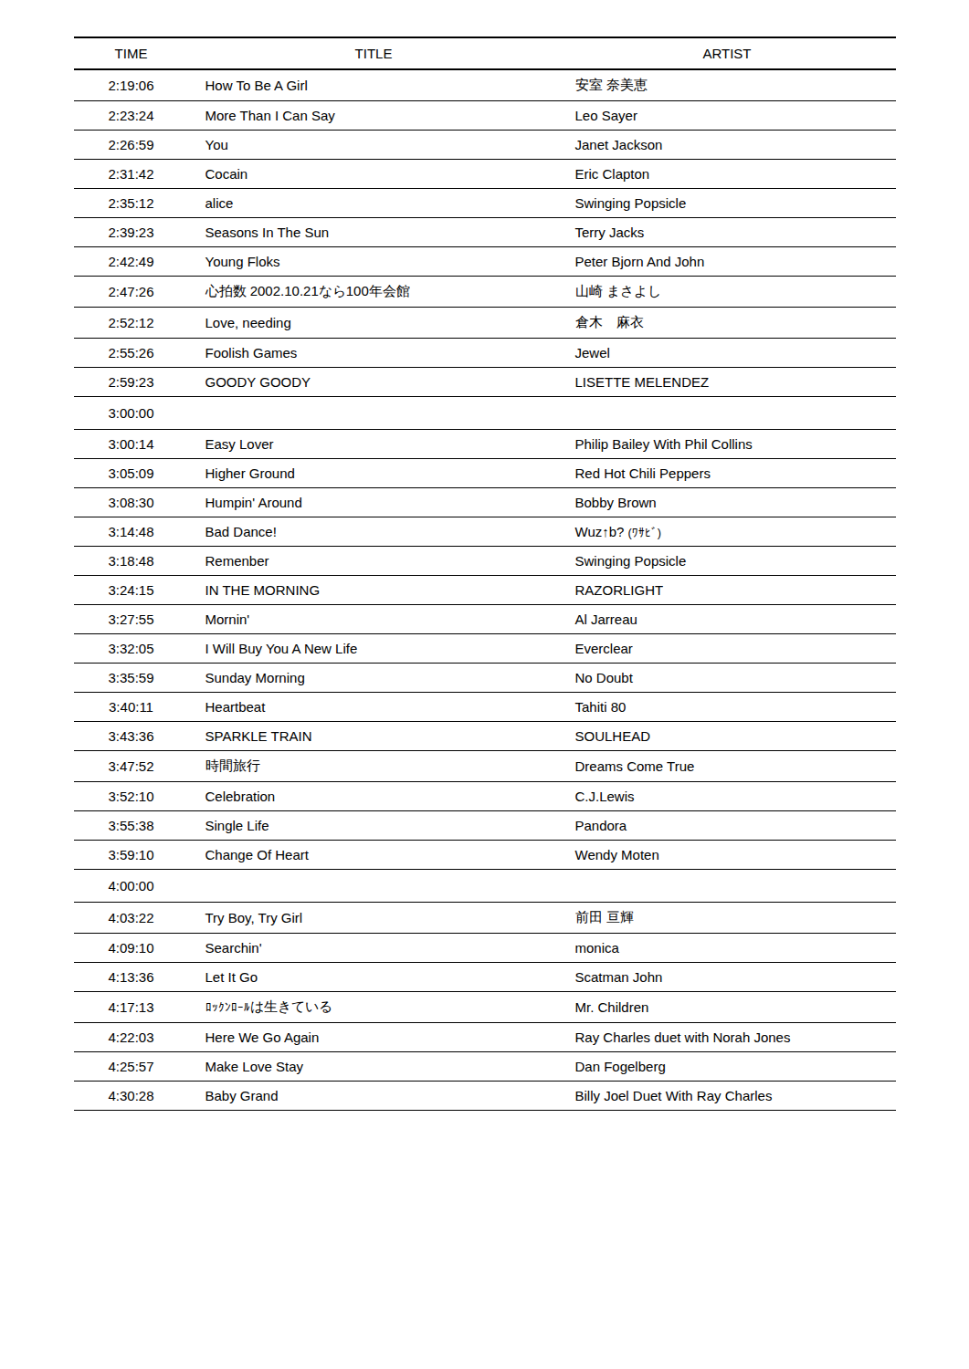| TIME | TITLE | ARTIST |
| --- | --- | --- |
| 2:19:06 | How To Be A Girl | 安室 奈美恵 |
| 2:23:24 | More Than I Can Say | Leo Sayer |
| 2:26:59 | You | Janet Jackson |
| 2:31:42 | Cocain | Eric Clapton |
| 2:35:12 | alice | Swinging Popsicle |
| 2:39:23 | Seasons In The Sun | Terry Jacks |
| 2:42:49 | Young Floks | Peter Bjorn And John |
| 2:47:26 | 心拍数 2002.10.21なら100年会館 | 山崎 まさよし |
| 2:52:12 | Love, needing | 倉木 麻衣 |
| 2:55:26 | Foolish Games | Jewel |
| 2:59:23 | GOODY GOODY | LISETTE MELENDEZ |
| 3:00:00 | | |
| 3:00:14 | Easy Lover | Philip Bailey With Phil Collins |
| 3:05:09 | Higher Ground | Red Hot Chili Peppers |
| 3:08:30 | Humpin' Around | Bobby Brown |
| 3:14:48 | Bad Dance! | Wuz↑b? (ﾜｻﾋﾞ) |
| 3:18:48 | Remenber | Swinging Popsicle |
| 3:24:15 | IN THE MORNING | RAZORLIGHT |
| 3:27:55 | Mornin' | Al Jarreau |
| 3:32:05 | I Will Buy You A New Life | Everclear |
| 3:35:59 | Sunday Morning | No Doubt |
| 3:40:11 | Heartbeat | Tahiti 80 |
| 3:43:36 | SPARKLE TRAIN | SOULHEAD |
| 3:47:52 | 時間旅行 | Dreams Come True |
| 3:52:10 | Celebration | C.J.Lewis |
| 3:55:38 | Single Life | Pandora |
| 3:59:10 | Change Of Heart | Wendy Moten |
| 4:00:00 | | |
| 4:03:22 | Try Boy, Try Girl | 前田 亘輝 |
| 4:09:10 | Searchin' | monica |
| 4:13:36 | Let It Go | Scatman John |
| 4:17:13 | ﾛｯｸﾝﾛｰﾙ は生きている | Mr. Children |
| 4:22:03 | Here We Go Again | Ray Charles duet with Norah Jones |
| 4:25:57 | Make Love Stay | Dan Fogelberg |
| 4:30:28 | Baby Grand | Billy Joel Duet With Ray Charles |